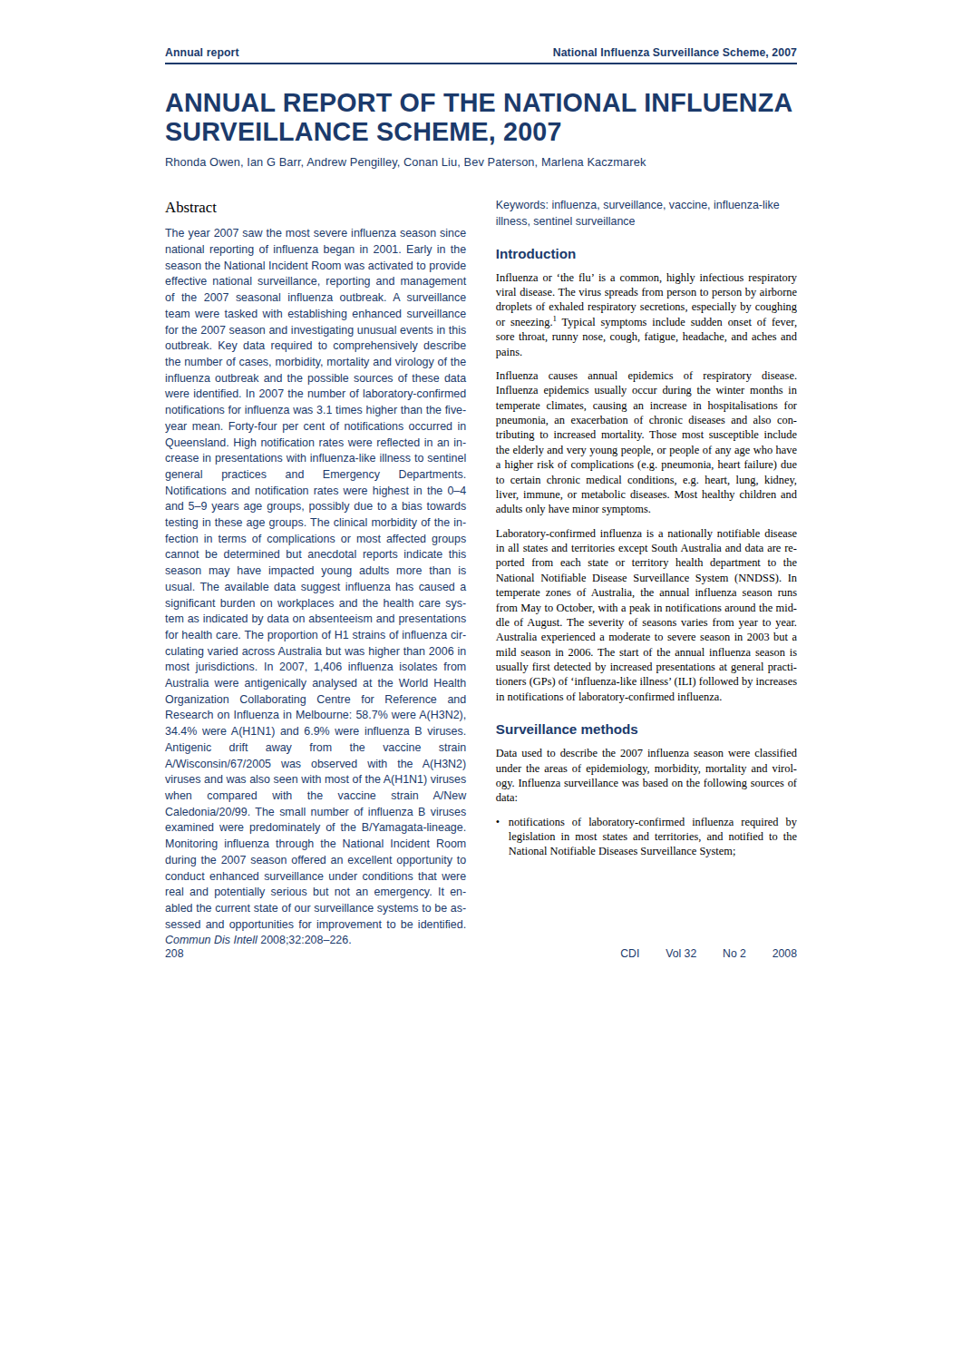Annual report
National Influenza Surveillance Scheme, 2007
Annual report of the National Influenza
Surveillance Scheme, 2007
Rhonda Owen, Ian G Barr, Andrew Pengilley, Conan Liu, Bev Paterson, Marlena Kaczmarek
Abstract
The year 2007 saw the most severe influenza season since national reporting of influenza began in 2001. Early in the season the National Incident Room was activated to provide effective national surveillance, reporting and management of the 2007 seasonal influenza outbreak. A surveillance team were tasked with establishing enhanced surveillance for the 2007 season and investigating unusual events in this outbreak. Key data required to comprehensively describe the number of cases, morbidity, mortality and virology of the influenza outbreak and the possible sources of these data were identified. In 2007 the number of laboratory-confirmed notifications for influenza was 3.1 times higher than the five-year mean. Forty-four per cent of notifications occurred in Queensland. High notification rates were reflected in an increase in presentations with influenza-like illness to sentinel general practices and Emergency Departments. Notifications and notification rates were highest in the 0–4 and 5–9 years age groups, possibly due to a bias towards testing in these age groups. The clinical morbidity of the infection in terms of complications or most affected groups cannot be determined but anecdotal reports indicate this season may have impacted young adults more than is usual. The available data suggest influenza has caused a significant burden on workplaces and the health care system as indicated by data on absenteeism and presentations for health care. The proportion of H1 strains of influenza circulating varied across Australia but was higher than 2006 in most jurisdictions. In 2007, 1,406 influenza isolates from Australia were antigenically analysed at the World Health Organization Collaborating Centre for Reference and Research on Influenza in Melbourne: 58.7% were A(H3N2), 34.4% were A(H1N1) and 6.9% were influenza B viruses. Antigenic drift away from the vaccine strain A/Wisconsin/67/2005 was observed with the A(H3N2) viruses and was also seen with most of the A(H1N1) viruses when compared with the vaccine strain A/New Caledonia/20/99. The small number of influenza B viruses examined were predominately of the B/Yamagata-lineage. Monitoring influenza through the National Incident Room during the 2007 season offered an excellent opportunity to conduct enhanced surveillance under conditions that were real and potentially serious but not an emergency. It enabled the current state of our surveillance systems to be assessed and opportunities for improvement to be identified. Commun Dis Intell 2008;32:208–226.
Keywords: influenza, surveillance, vaccine, influenza-like illness, sentinel surveillance
Introduction
Influenza or ‘the flu’ is a common, highly infectious respiratory viral disease. The virus spreads from person to person by airborne droplets of exhaled respiratory secretions, especially by coughing or sneezing.1 Typical symptoms include sudden onset of fever, sore throat, runny nose, cough, fatigue, headache, and aches and pains.
Influenza causes annual epidemics of respiratory disease. Influenza epidemics usually occur during the winter months in temperate climates, causing an increase in hospitalisations for pneumonia, an exacerbation of chronic diseases and also contributing to increased mortality. Those most susceptible include the elderly and very young people, or people of any age who have a higher risk of complications (e.g. pneumonia, heart failure) due to certain chronic medical conditions, e.g. heart, lung, kidney, liver, immune, or metabolic diseases. Most healthy children and adults only have minor symptoms.
Laboratory-confirmed influenza is a nationally notifiable disease in all states and territories except South Australia and data are reported from each state or territory health department to the National Notifiable Disease Surveillance System (NNDSS). In temperate zones of Australia, the annual influenza season runs from May to October, with a peak in notifications around the middle of August. The severity of seasons varies from year to year. Australia experienced a moderate to severe season in 2003 but a mild season in 2006. The start of the annual influenza season is usually first detected by increased presentations at general practitioners (GPs) of ‘influenza-like illness’ (ILI) followed by increases in notifications of laboratory-confirmed influenza.
Surveillance methods
Data used to describe the 2007 influenza season were classified under the areas of epidemiology, morbidity, mortality and virology. Influenza surveillance was based on the following sources of data:
notifications of laboratory-confirmed influenza required by legislation in most states and territories, and notified to the National Notifiable Diseases Surveillance System;
208
CDI Vol 32 No 2 2008